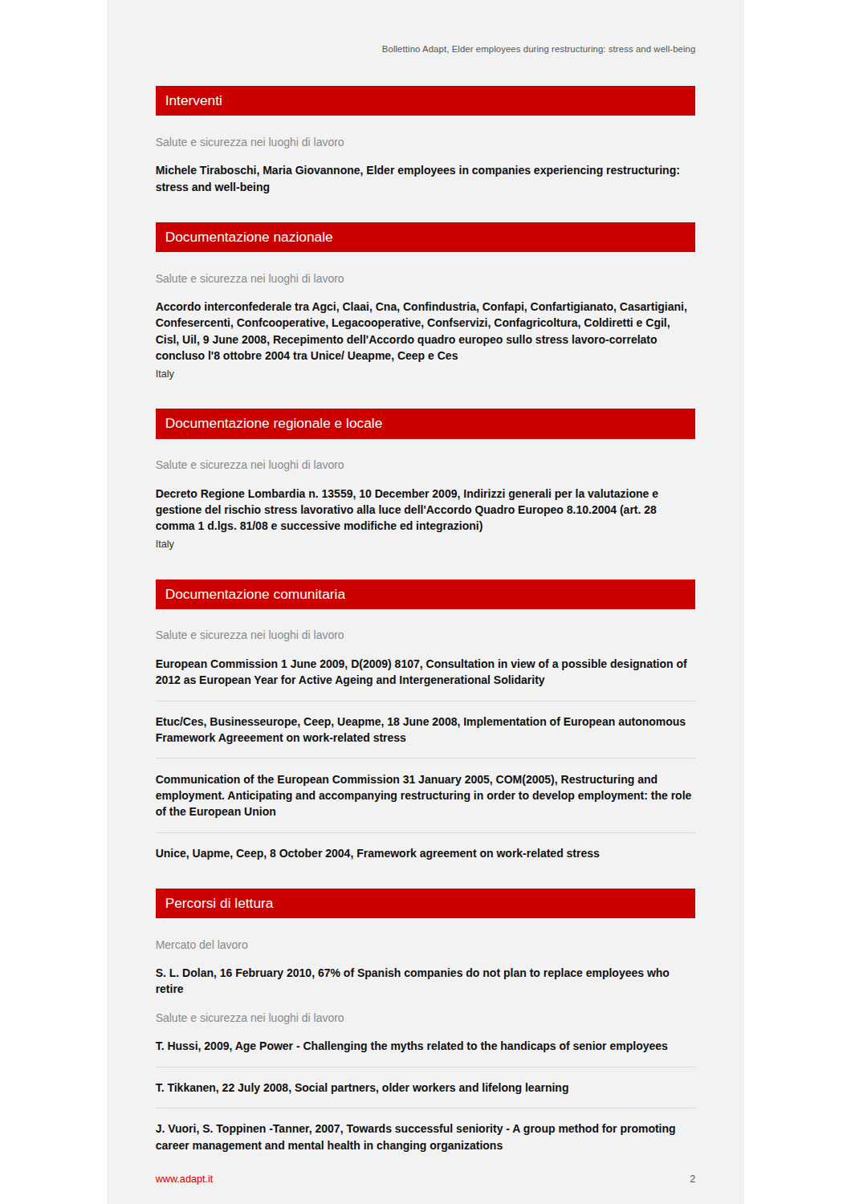Bollettino Adapt, Elder employees during restructuring: stress and well-being
Interventi
Salute e sicurezza nei luoghi di lavoro
Michele Tiraboschi, Maria Giovannone, Elder employees in companies experiencing restructuring: stress and well-being
Documentazione nazionale
Salute e sicurezza nei luoghi di lavoro
Accordo interconfederale tra Agci, Claai, Cna, Confindustria, Confapi, Confartigianato, Casartigiani, Confesercenti, Confcooperative, Legacooperative, Confservizi, Confagricoltura, Coldiretti e Cgil, Cisl, Uil, 9 June 2008, Recepimento dell'Accordo quadro europeo sullo stress lavoro-correlato concluso l'8 ottobre 2004 tra Unice/ Ueapme, Ceep e Ces
Italy
Documentazione regionale e locale
Salute e sicurezza nei luoghi di lavoro
Decreto Regione Lombardia n. 13559, 10 December 2009, Indirizzi generali per la valutazione e gestione del rischio stress lavorativo alla luce dell'Accordo Quadro Europeo 8.10.2004 (art. 28 comma 1 d.lgs. 81/08 e successive modifiche ed integrazioni)
Italy
Documentazione comunitaria
Salute e sicurezza nei luoghi di lavoro
European Commission 1 June 2009, D(2009) 8107, Consultation in view of a possible designation of 2012 as European Year for Active Ageing and Intergenerational Solidarity
Etuc/Ces, Businesseurope, Ceep, Ueapme, 18 June 2008, Implementation of European autonomous Framework Agreeement on work-related stress
Communication of the European Commission 31 January 2005, COM(2005), Restructuring and employment. Anticipating and accompanying restructuring in order to develop employment: the role of the European Union
Unice, Uapme, Ceep, 8 October 2004, Framework agreement on work-related stress
Percorsi di lettura
Mercato del lavoro
S. L. Dolan, 16 February 2010, 67% of Spanish companies do not plan to replace employees who retire
Salute e sicurezza nei luoghi di lavoro
T. Hussi, 2009, Age Power - Challenging the myths related to the handicaps of senior employees
T. Tikkanen, 22 July 2008, Social partners, older workers and lifelong learning
J. Vuori, S. Toppinen -Tanner, 2007, Towards successful seniority - A group method for promoting career management and mental health in changing organizations
www.adapt.it 2